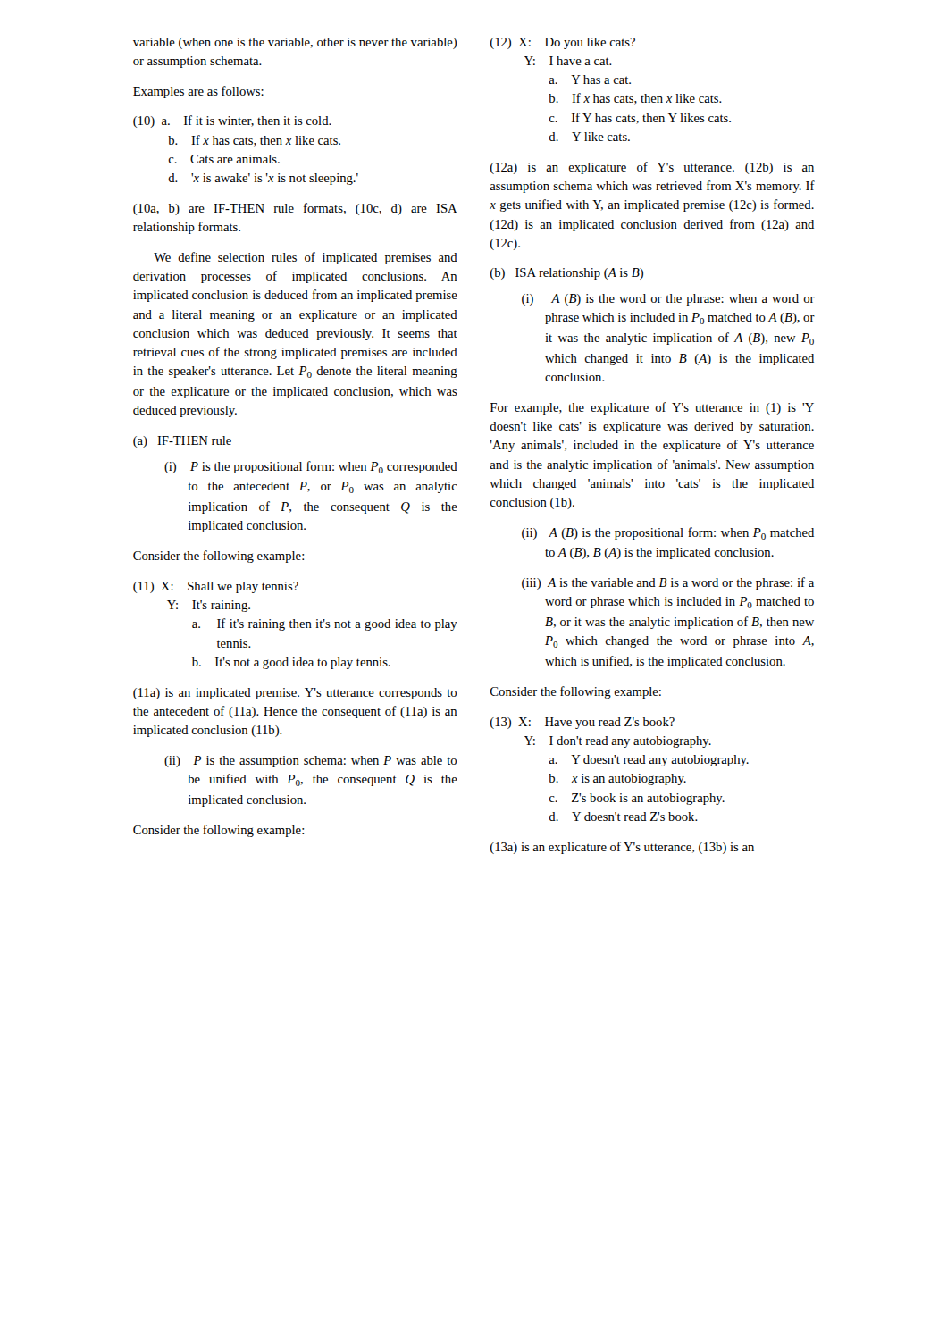variable (when one is the variable, other is never the variable) or assumption schemata.
Examples are as follows:
(10) a. If it is winter, then it is cold.
b. If x has cats, then x like cats.
c. Cats are animals.
d. 'x is awake' is 'x is not sleeping.'
(10a, b) are IF-THEN rule formats, (10c, d) are ISA relationship formats.
We define selection rules of implicated premises and derivation processes of implicated conclusions. An implicated conclusion is deduced from an implicated premise and a literal meaning or an explicature or an implicated conclusion which was deduced previously. It seems that retrieval cues of the strong implicated premises are included in the speaker's utterance. Let P0 denote the literal meaning or the explicature or the implicated conclusion, which was deduced previously.
(a) IF-THEN rule
(i) P is the propositional form: when P0 corresponded to the antecedent P, or P0 was an analytic implication of P, the consequent Q is the implicated conclusion.
Consider the following example:
(11) X: Shall we play tennis?
Y: It's raining.
a. If it's raining then it's not a good idea to play tennis.
b. It's not a good idea to play tennis.
(11a) is an implicated premise. Y's utterance corresponds to the antecedent of (11a). Hence the consequent of (11a) is an implicated conclusion (11b).
(ii) P is the assumption schema: when P was able to be unified with P0, the consequent Q is the implicated conclusion.
Consider the following example:
(12) X: Do you like cats?
Y: I have a cat.
a. Y has a cat.
b. If x has cats, then x like cats.
c. If Y has cats, then Y likes cats.
d. Y like cats.
(12a) is an explicature of Y's utterance. (12b) is an assumption schema which was retrieved from X's memory. If x gets unified with Y, an implicated premise (12c) is formed. (12d) is an implicated conclusion derived from (12a) and (12c).
(b) ISA relationship (A is B)
(i) A (B) is the word or the phrase: when a word or phrase which is included in P0 matched to A (B), or it was the analytic implication of A (B), new P0 which changed it into B (A) is the implicated conclusion.
For example, the explicature of Y's utterance in (1) is 'Y doesn't like cats' is explicature was derived by saturation. 'Any animals', included in the explicature of Y's utterance and is the analytic implication of 'animals'. New assumption which changed 'animals' into 'cats' is the implicated conclusion (1b).
(ii) A (B) is the propositional form: when P0 matched to A (B), B (A) is the implicated conclusion.
(iii) A is the variable and B is a word or the phrase: if a word or phrase which is included in P0 matched to B, or it was the analytic implication of B, then new P0 which changed the word or phrase into A, which is unified, is the implicated conclusion.
Consider the following example:
(13) X: Have you read Z's book?
Y: I don't read any autobiography.
a. Y doesn't read any autobiography.
b. x is an autobiography.
c. Z's book is an autobiography.
d. Y doesn't read Z's book.
(13a) is an explicature of Y's utterance, (13b) is an